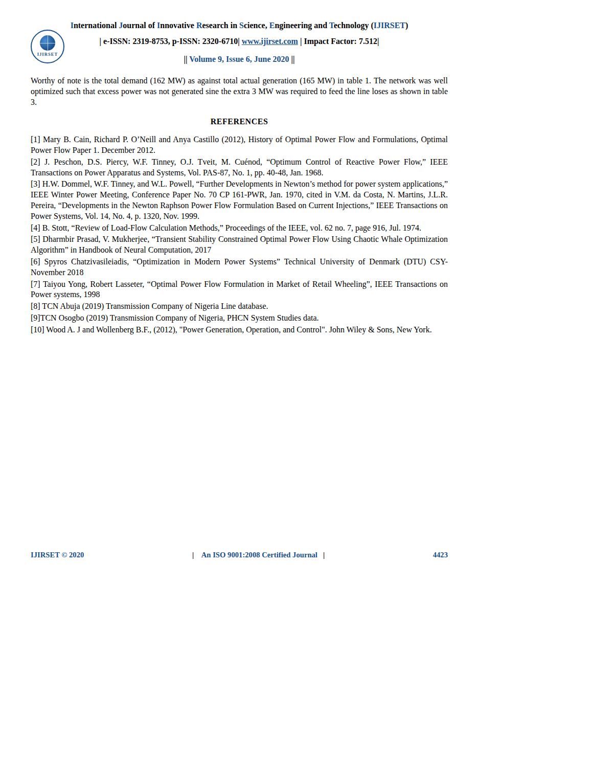IJIRSET
International Journal of Innovative Research in Science, Engineering and Technology (IJIRSET)
| e-ISSN: 2319-8753, p-ISSN: 2320-6710| www.ijirset.com | Impact Factor: 7.512|
|| Volume 9, Issue 6, June 2020 ||
Worthy of note is the total demand (162 MW) as against total actual generation (165 MW) in table 1. The network was well optimized such that excess power was not generated sine the extra 3 MW was required to feed the line loses as shown in table 3.
REFERENCES
[1] Mary B. Cain, Richard P. O’Neill and Anya Castillo (2012), History of Optimal Power Flow and Formulations, Optimal Power Flow Paper 1. December 2012.
[2] J. Peschon, D.S. Piercy, W.F. Tinney, O.J. Tveit, M. Cuénod, “Optimum Control of Reactive Power Flow,” IEEE Transactions on Power Apparatus and Systems, Vol. PAS-87, No. 1, pp. 40-48, Jan. 1968.
[3] H.W. Dommel, W.F. Tinney, and W.L. Powell, “Further Developments in Newton’s method for power system applications,” IEEE Winter Power Meeting, Conference Paper No. 70 CP 161-PWR, Jan. 1970, cited in V.M. da Costa, N. Martins, J.L.R. Pereira, “Developments in the Newton Raphson Power Flow Formulation Based on Current Injections,” IEEE Transactions on Power Systems, Vol. 14, No. 4, p. 1320, Nov. 1999.
[4] B. Stott, “Review of Load-Flow Calculation Methods,” Proceedings of the IEEE, vol. 62 no. 7, page 916, Jul. 1974.
[5] Dharmbir Prasad, V. Mukherjee, “Transient Stability Constrained Optimal Power Flow Using Chaotic Whale Optimization Algorithm” in Handbook of Neural Computation, 2017
[6] Spyros Chatzivasileiadis, “Optimization in Modern Power Systems” Technical University of Denmark (DTU) CSY-November 2018
[7] Taiyou Yong, Robert Lasseter, “Optimal Power Flow Formulation in Market of Retail Wheeling”, IEEE Transactions on Power systems, 1998
[8] TCN Abuja (2019) Transmission Company of Nigeria Line database.
[9]TCN Osogbo (2019) Transmission Company of Nigeria, PHCN System Studies data.
[10] Wood A. J and Wollenberg B.F., (2012), "Power Generation, Operation, and Control". John Wiley & Sons, New York.
IJIRSET © 2020
| An ISO 9001:2008 Certified Journal |
4423